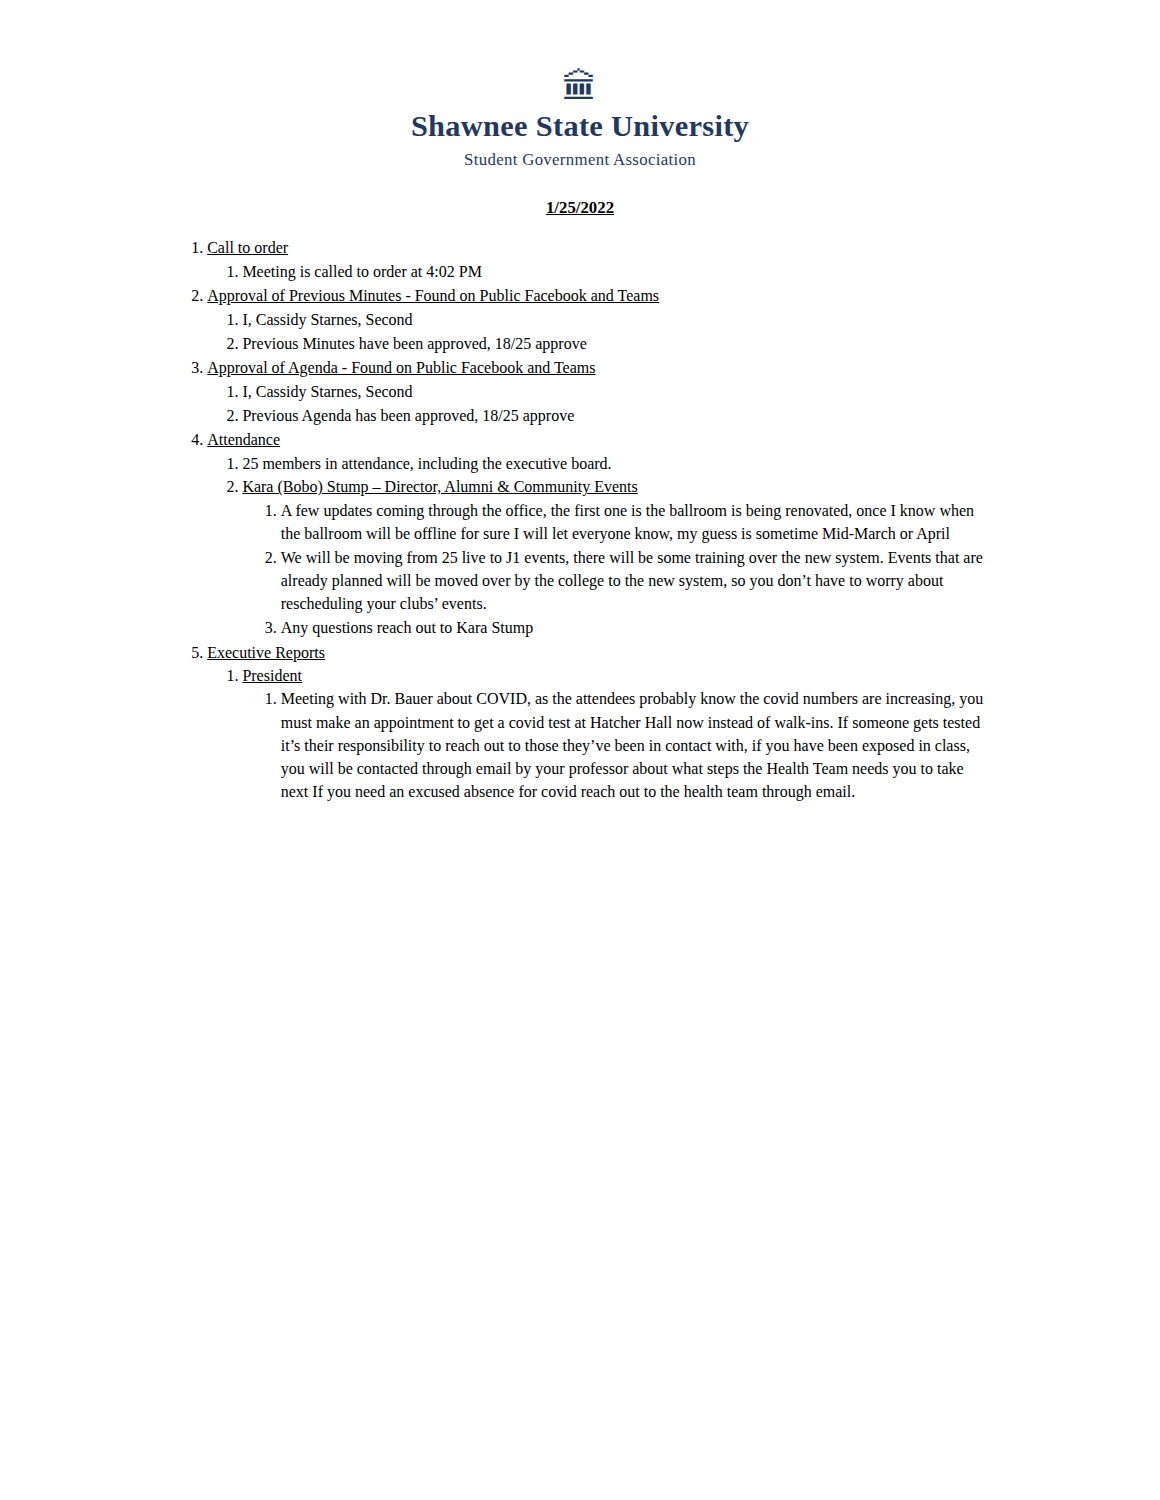🏛
Shawnee State University
Student Government Association
1/25/2022
Call to order
Meeting is called to order at 4:02 PM
Approval of Previous Minutes - Found on Public Facebook and Teams
I, Cassidy Starnes, Second
Previous Minutes have been approved, 18/25 approve
Approval of Agenda - Found on Public Facebook and Teams
I, Cassidy Starnes, Second
Previous Agenda has been approved, 18/25 approve
Attendance
25 members in attendance, including the executive board.
Kara (Bobo) Stump – Director, Alumni & Community Events
A few updates coming through the office, the first one is the ballroom is being renovated, once I know when the ballroom will be offline for sure I will let everyone know, my guess is sometime Mid-March or April
We will be moving from 25 live to J1 events, there will be some training over the new system. Events that are already planned will be moved over by the college to the new system, so you don’t have to worry about rescheduling your clubs’ events.
Any questions reach out to Kara Stump
Executive Reports
President
Meeting with Dr. Bauer about COVID, as the attendees probably know the covid numbers are increasing, you must make an appointment to get a covid test at Hatcher Hall now instead of walk-ins. If someone gets tested it’s their responsibility to reach out to those they’ve been in contact with, if you have been exposed in class, you will be contacted through email by your professor about what steps the Health Team needs you to take next If you need an excused absence for covid reach out to the health team through email.